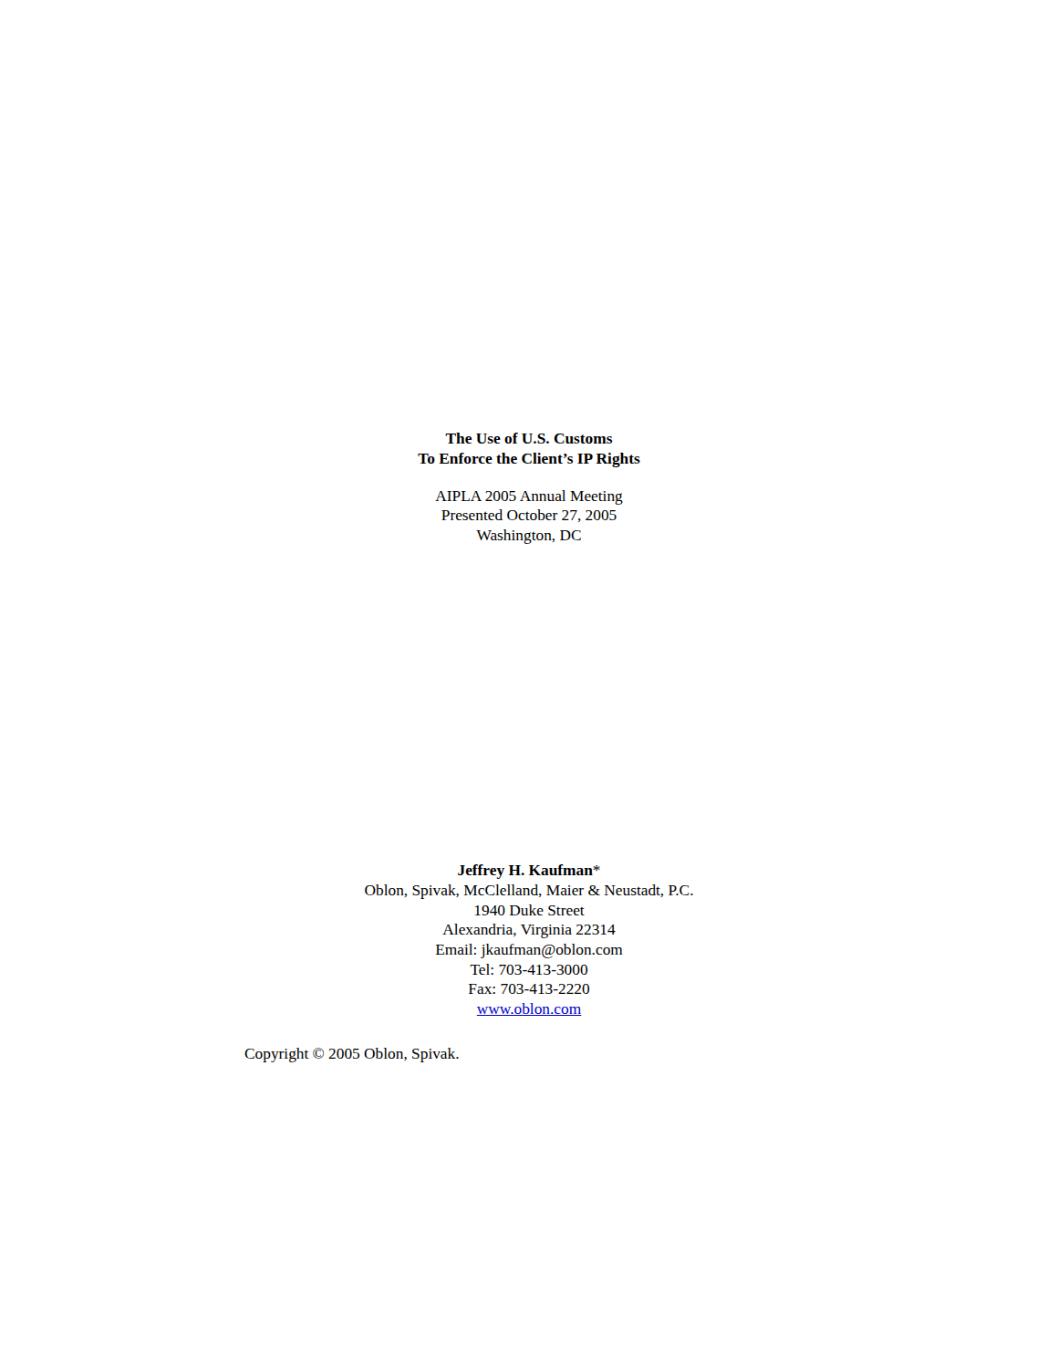The Use of U.S. Customs
To Enforce the Client’s IP Rights
AIPLA 2005 Annual Meeting
Presented October 27, 2005
Washington, DC
Jeffrey H. Kaufman*
Oblon, Spivak, McClelland, Maier & Neustadt, P.C.
1940 Duke Street
Alexandria, Virginia 22314
Email: jkaufman@oblon.com
Tel: 703-413-3000
Fax: 703-413-2220
www.oblon.com
Copyright © 2005 Oblon, Spivak.